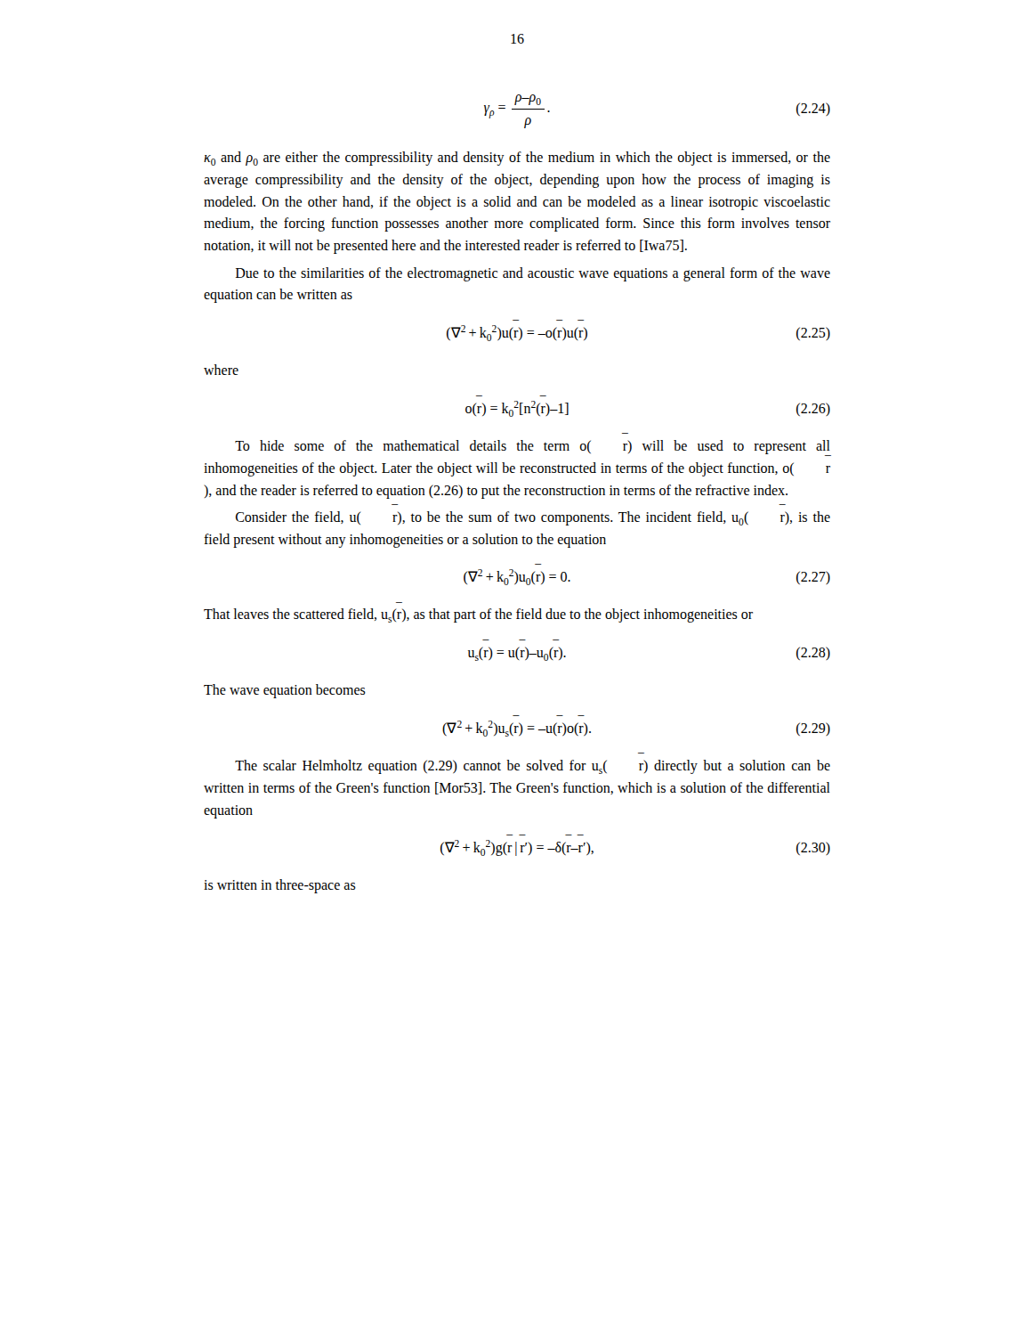16
γρ = ρ–ρ0 ρ.
(2.24)
κ0 and ρ0 are either the compressibility and density of the medium in which the object is immersed, or the average compressibility and the density of the object, depending upon how the process of imaging is modeled. On the other hand, if the object is a solid and can be modeled as a linear isotropic viscoelastic medium, the forcing function possesses another more complicated form. Since this form involves tensor notation, it will not be presented here and the interested reader is referred to [Iwa75].
Due to the similarities of the electromagnetic and acoustic wave equations a general form of the wave equation can be written as
(∇2 + k02)u(r) = –o(r)u(r)
(2.25)
where
o(r) = k02[n2(r)–1]
(2.26)
To hide some of the mathematical details the term o(r) will be used to represent all inhomogeneities of the object. Later the object will be reconstructed in terms of the object function, o(r), and the reader is referred to equation (2.26) to put the reconstruction in terms of the refractive index.
Consider the field, u(r), to be the sum of two components. The incident field, u0(r), is the field present without any inhomogeneities or a solution to the equation
(∇2 + k02)u0(r) = 0.
(2.27)
That leaves the scattered field, us(r), as that part of the field due to the object inhomogeneities or
us(r) = u(r)–u0(r).
(2.28)
The wave equation becomes
(∇2 + k02)us(r) = –u(r)o(r).
(2.29)
The scalar Helmholtz equation (2.29) cannot be solved for us(r) directly but a solution can be written in terms of the Green's function [Mor53]. The Green's function, which is a solution of the differential equation
(∇2 + k02)g(r|r′) = –δ(r–r′),
(2.30)
is written in three-space as